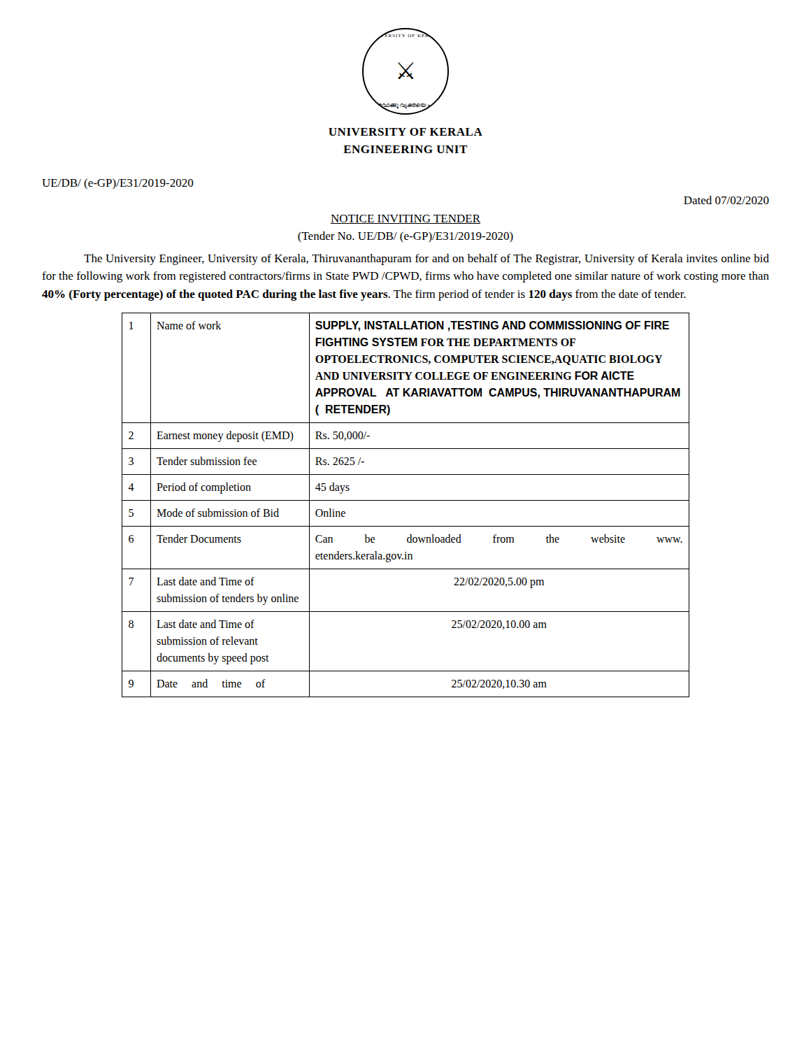UNIVERSITY OF KERALA
⚔
കരവാക്കുു വ്യക്തയെ പ്രത്
UNIVERSITY OF KERALA
ENGINEERING UNIT
UE/DB/ (e-GP)/E31/2019-2020
Dated 07/02/2020
NOTICE INVITING TENDER
(Tender No. UE/DB/ (e-GP)/E31/2019-2020)
The University Engineer, University of Kerala, Thiruvananthapuram for and on behalf of The Registrar, University of Kerala invites online bid for the following work from registered contractors/firms in State PWD /CPWD, firms who have completed one similar nature of work costing more than 40% (Forty percentage) of the quoted PAC during the last five years. The firm period of tender is 120 days from the date of tender.
| 1 | Name of work | SUPPLY, INSTALLATION ,TESTING AND COMMISSIONING OF FIRE FIGHTING SYSTEM FOR THE DEPARTMENTS OF OPTOELECTRONICS, COMPUTER SCIENCE,AQUATIC BIOLOGY AND UNIVERSITY COLLEGE OF ENGINEERING FOR AICTE APPROVAL AT KARIAVATTOM CAMPUS, THIRUVANANTHAPURAM ( RETENDER) |
| 2 | Earnest money deposit (EMD) | Rs. 50,000/- |
| 3 | Tender submission fee | Rs. 2625 /- |
| 4 | Period of completion | 45 days |
| 5 | Mode of submission of Bid | Online |
| 6 | Tender Documents | Can be downloaded from the website www. etenders.kerala.gov.in |
| 7 | Last date and Time of submission of tenders by online | 22/02/2020,5.00 pm |
| 8 | Last date and Time of submission of relevant documents by speed post | 25/02/2020,10.00 am |
| 9 | Date and time of | 25/02/2020,10.30 am |